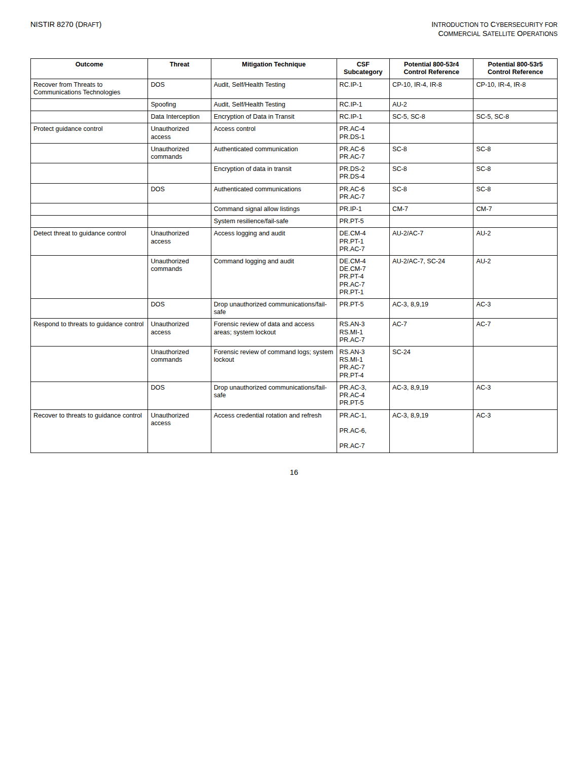NISTIR 8270 (DRAFT)
INTRODUCTION TO CYBERSECURITY FOR
COMMERCIAL SATELLITE OPERATIONS
| Outcome | Threat | Mitigation Technique | CSF Subcategory | Potential 800-53r4 Control Reference | Potential 800-53r5 Control Reference |
| --- | --- | --- | --- | --- | --- |
| Recover from Threats to Communications Technologies | DOS | Audit, Self/Health Testing | RC.IP-1 | CP-10, IR-4, IR-8 | CP-10, IR-4, IR-8 |
| | Spoofing | Audit, Self/Health Testing | RC.IP-1 | AU-2 | |
| | Data Interception | Encryption of Data in Transit | RC.IP-1 | SC-5, SC-8 | SC-5, SC-8 |
| Protect guidance control | Unauthorized access | Access control | PR.AC-4 PR.DS-1 | | |
| | Unauthorized commands | Authenticated communication | PR.AC-6 PR.AC-7 | SC-8 | SC-8 |
| | | Encryption of data in transit | PR.DS-2 PR.DS-4 | SC-8 | SC-8 |
| | DOS | Authenticated communications | PR.AC-6 PR.AC-7 | SC-8 | SC-8 |
| | | Command signal allow listings | PR.IP-1 | CM-7 | CM-7 |
| | | System resilience/fail-safe | PR.PT-5 | | |
| Detect threat to guidance control | Unauthorized access | Access logging and audit | DE.CM-4 PR.PT-1 PR.AC-7 | AU-2/AC-7 | AU-2 |
| | Unauthorized commands | Command logging and audit | DE.CM-4 DE.CM-7 PR.PT-4 PR.AC-7 PR.PT-1 | AU-2/AC-7, SC-24 | AU-2 |
| | DOS | Drop unauthorized communications/fail-safe | PR.PT-5 | AC-3, 8,9,19 | AC-3 |
| Respond to threats to guidance control | Unauthorized access | Forensic review of data and access areas; system lockout | RS.AN-3 RS.MI-1 PR.AC-7 | AC-7 | AC-7 |
| | Unauthorized commands | Forensic review of command logs; system lockout | RS.AN-3 RS.MI-1 PR.AC-7 PR.PT-4 | SC-24 | |
| | DOS | Drop unauthorized communications/fail-safe | PR.AC-3, PR.AC-4 PR.PT-5 | AC-3, 8,9,19 | AC-3 |
| Recover to threats to guidance control | Unauthorized access | Access credential rotation and refresh | PR.AC-1, PR.AC-6, PR.AC-7 | AC-3, 8,9,19 | AC-3 |
16